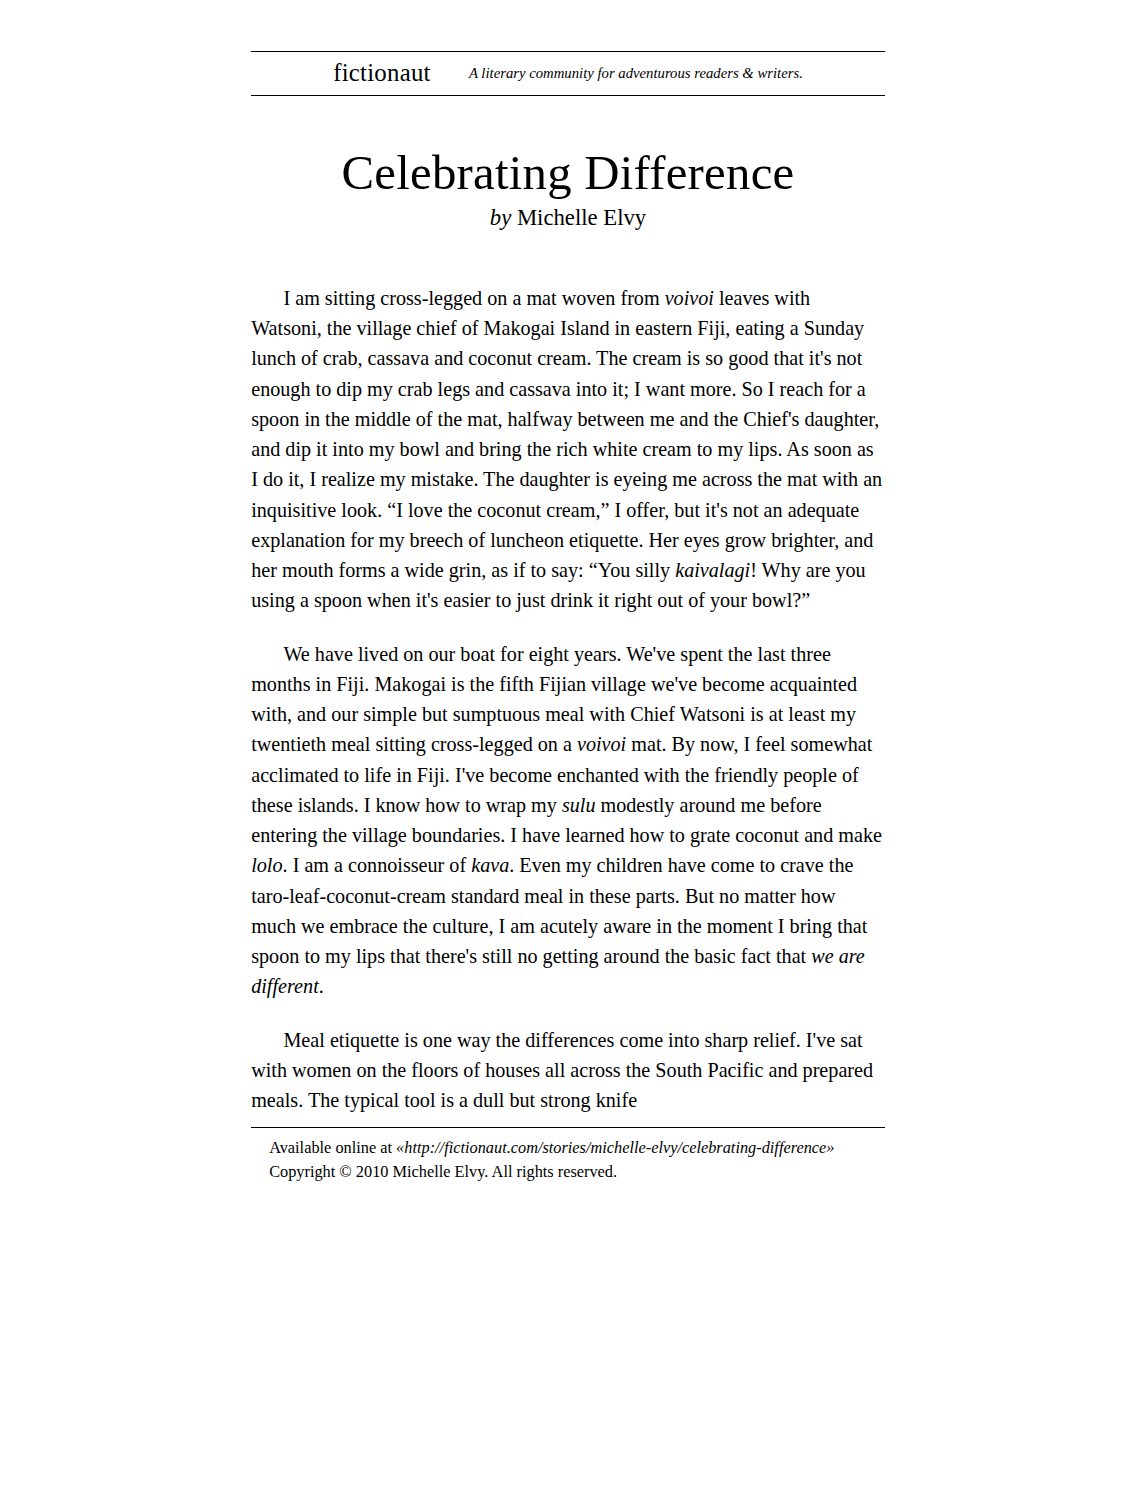fictionaut A literary community for adventurous readers & writers.
Celebrating Difference
by Michelle Elvy
I am sitting cross-legged on a mat woven from voivoi leaves with Watsoni, the village chief of Makogai Island in eastern Fiji, eating a Sunday lunch of crab, cassava and coconut cream. The cream is so good that it's not enough to dip my crab legs and cassava into it; I want more. So I reach for a spoon in the middle of the mat, halfway between me and the Chief's daughter, and dip it into my bowl and bring the rich white cream to my lips. As soon as I do it, I realize my mistake. The daughter is eyeing me across the mat with an inquisitive look. “I love the coconut cream,” I offer, but it's not an adequate explanation for my breech of luncheon etiquette. Her eyes grow brighter, and her mouth forms a wide grin, as if to say: “You silly kaivalagi! Why are you using a spoon when it's easier to just drink it right out of your bowl?”
We have lived on our boat for eight years. We've spent the last three months in Fiji. Makogai is the fifth Fijian village we've become acquainted with, and our simple but sumptuous meal with Chief Watsoni is at least my twentieth meal sitting cross-legged on a voivoi mat. By now, I feel somewhat acclimated to life in Fiji. I've become enchanted with the friendly people of these islands. I know how to wrap my sulu modestly around me before entering the village boundaries. I have learned how to grate coconut and make lolo. I am a connoisseur of kava. Even my children have come to crave the taro-leaf-coconut-cream standard meal in these parts. But no matter how much we embrace the culture, I am acutely aware in the moment I bring that spoon to my lips that there's still no getting around the basic fact that we are different.
Meal etiquette is one way the differences come into sharp relief. I've sat with women on the floors of houses all across the South Pacific and prepared meals. The typical tool is a dull but strong knife
Available online at «http://fictionaut.com/stories/michelle-elvy/celebrating-difference»
Copyright © 2010 Michelle Elvy. All rights reserved.